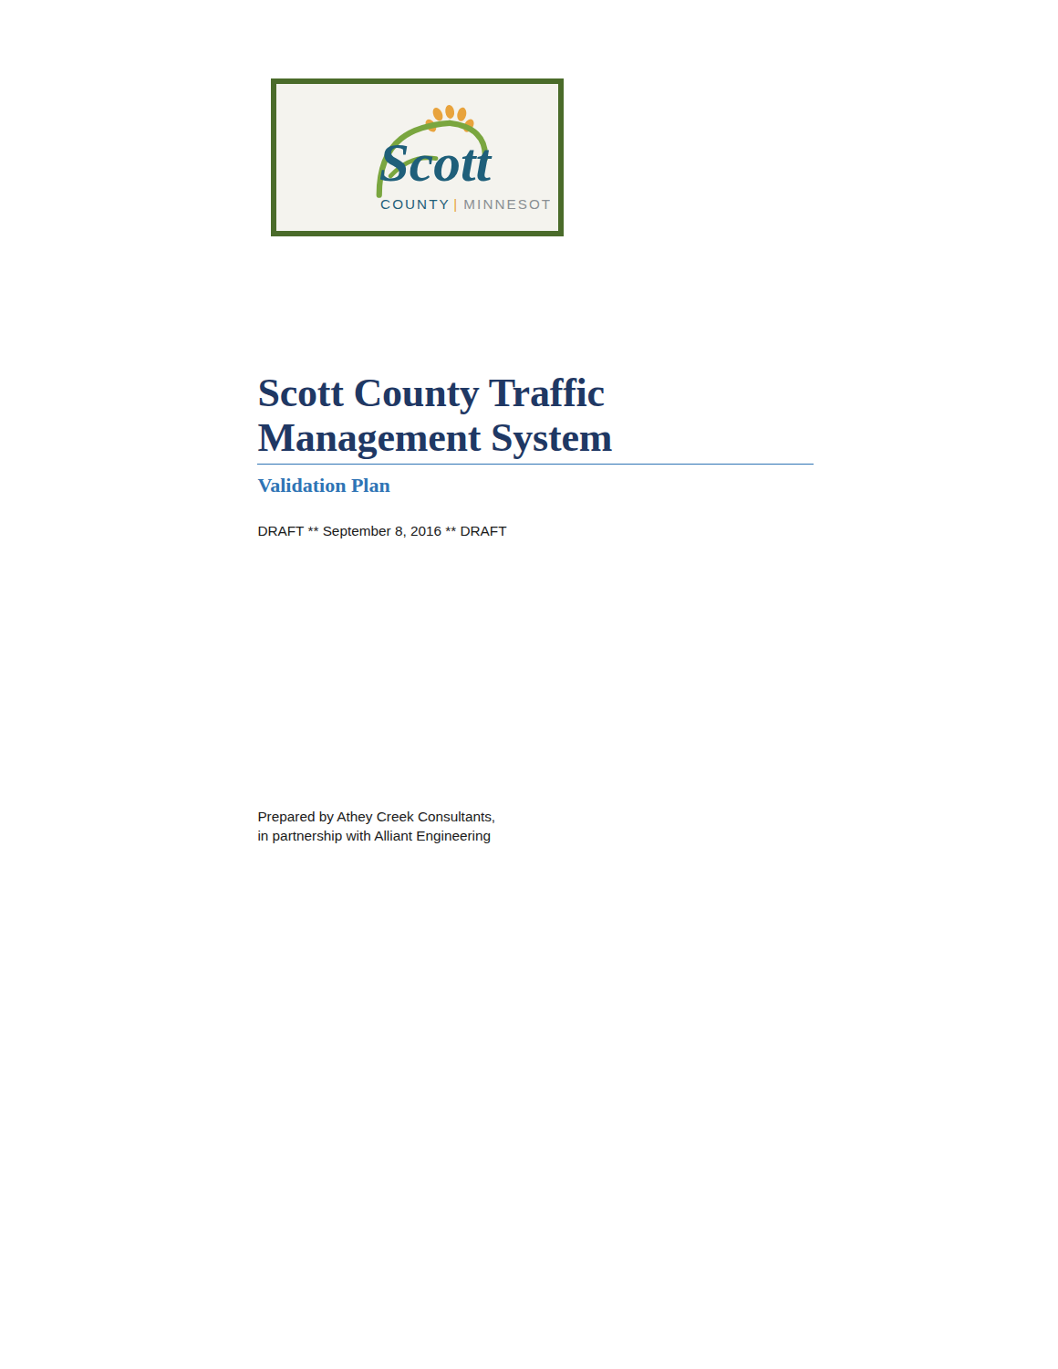Scott COUNTY | MINNESOTA
Scott County Traffic Management System
Validation Plan
DRAFT ** September 8, 2016 ** DRAFT
Prepared by Athey Creek Consultants,
in partnership with Alliant Engineering